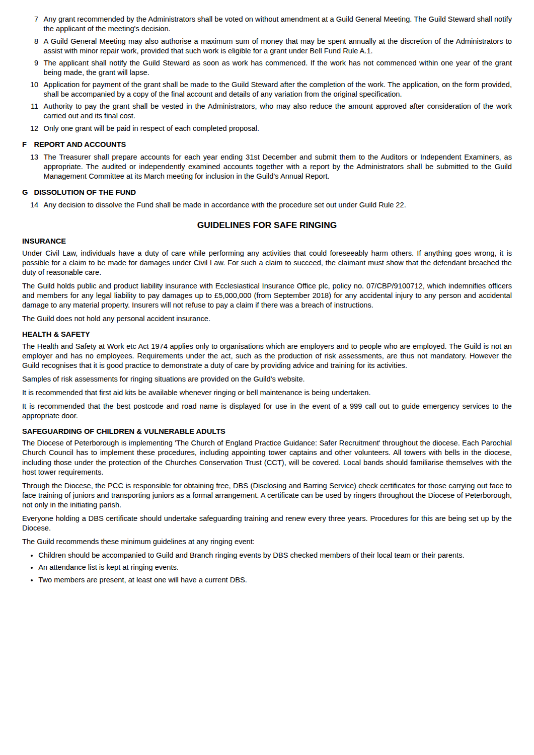7 Any grant recommended by the Administrators shall be voted on without amendment at a Guild General Meeting. The Guild Steward shall notify the applicant of the meeting's decision.
8 A Guild General Meeting may also authorise a maximum sum of money that may be spent annually at the discretion of the Administrators to assist with minor repair work, provided that such work is eligible for a grant under Bell Fund Rule A.1.
9 The applicant shall notify the Guild Steward as soon as work has commenced. If the work has not commenced within one year of the grant being made, the grant will lapse.
10 Application for payment of the grant shall be made to the Guild Steward after the completion of the work. The application, on the form provided, shall be accompanied by a copy of the final account and details of any variation from the original specification.
11 Authority to pay the grant shall be vested in the Administrators, who may also reduce the amount approved after consideration of the work carried out and its final cost.
12 Only one grant will be paid in respect of each completed proposal.
FREPORT AND ACCOUNTS
13 The Treasurer shall prepare accounts for each year ending 31st December and submit them to the Auditors or Independent Examiners, as appropriate. The audited or independently examined accounts together with a report by the Administrators shall be submitted to the Guild Management Committee at its March meeting for inclusion in the Guild's Annual Report.
GDISSOLUTION OF THE FUND
14 Any decision to dissolve the Fund shall be made in accordance with the procedure set out under Guild Rule 22.
GUIDELINES FOR SAFE RINGING
INSURANCE
Under Civil Law, individuals have a duty of care while performing any activities that could foreseeably harm others. If anything goes wrong, it is possible for a claim to be made for damages under Civil Law. For such a claim to succeed, the claimant must show that the defendant breached the duty of reasonable care.
The Guild holds public and product liability insurance with Ecclesiastical Insurance Office plc, policy no. 07/CBP/9100712, which indemnifies officers and members for any legal liability to pay damages up to £5,000,000 (from September 2018) for any accidental injury to any person and accidental damage to any material property. Insurers will not refuse to pay a claim if there was a breach of instructions.
The Guild does not hold any personal accident insurance.
HEALTH & SAFETY
The Health and Safety at Work etc Act 1974 applies only to organisations which are employers and to people who are employed. The Guild is not an employer and has no employees. Requirements under the act, such as the production of risk assessments, are thus not mandatory. However the Guild recognises that it is good practice to demonstrate a duty of care by providing advice and training for its activities.
Samples of risk assessments for ringing situations are provided on the Guild's website.
It is recommended that first aid kits be available whenever ringing or bell maintenance is being undertaken.
It is recommended that the best postcode and road name is displayed for use in the event of a 999 call out to guide emergency services to the appropriate door.
SAFEGUARDING OF CHILDREN & VULNERABLE ADULTS
The Diocese of Peterborough is implementing 'The Church of England Practice Guidance: Safer Recruitment' throughout the diocese. Each Parochial Church Council has to implement these procedures, including appointing tower captains and other volunteers. All towers with bells in the diocese, including those under the protection of the Churches Conservation Trust (CCT), will be covered. Local bands should familiarise themselves with the host tower requirements.
Through the Diocese, the PCC is responsible for obtaining free, DBS (Disclosing and Barring Service) check certificates for those carrying out face to face training of juniors and transporting juniors as a formal arrangement. A certificate can be used by ringers throughout the Diocese of Peterborough, not only in the initiating parish.
Everyone holding a DBS certificate should undertake safeguarding training and renew every three years. Procedures for this are being set up by the Diocese.
The Guild recommends these minimum guidelines at any ringing event:
Children should be accompanied to Guild and Branch ringing events by DBS checked members of their local team or their parents.
An attendance list is kept at ringing events.
Two members are present, at least one will have a current DBS.